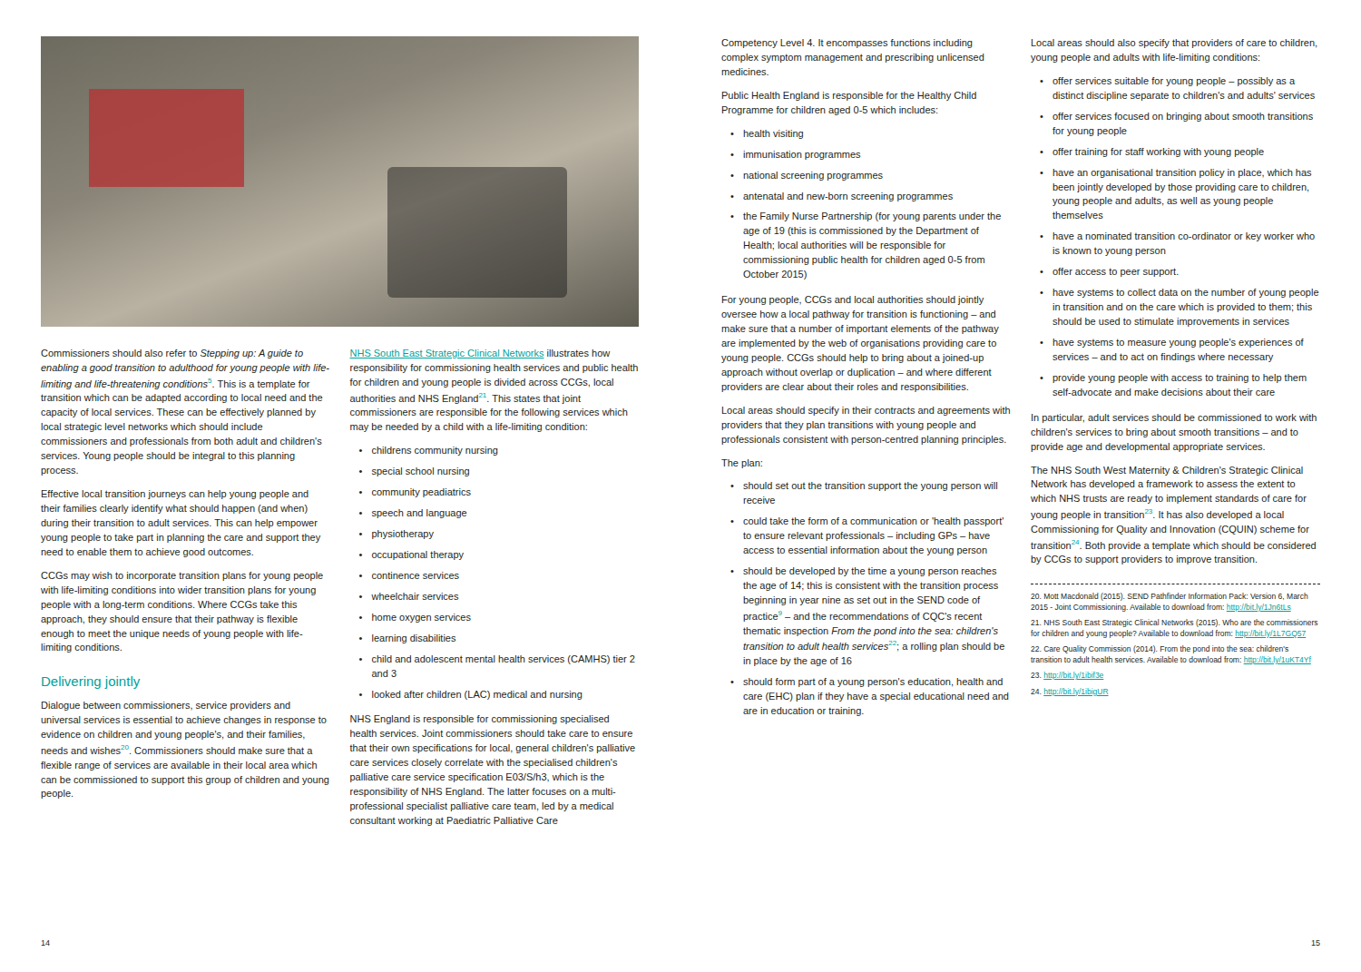Commissioners should also refer to Stepping up: A guide to enabling a good transition to adulthood for young people with life-limiting and life-threatening conditions5. This is a template for transition which can be adapted according to local need and the capacity of local services. These can be effectively planned by local strategic level networks which should include commissioners and professionals from both adult and children's services. Young people should be integral to this planning process.
Effective local transition journeys can help young people and their families clearly identify what should happen (and when) during their transition to adult services. This can help empower young people to take part in planning the care and support they need to enable them to achieve good outcomes.
CCGs may wish to incorporate transition plans for young people with life-limiting conditions into wider transition plans for young people with a long-term conditions. Where CCGs take this approach, they should ensure that their pathway is flexible enough to meet the unique needs of young people with life-limiting conditions.
Delivering jointly
Dialogue between commissioners, service providers and universal services is essential to achieve changes in response to evidence on children and young people's, and their families, needs and wishes20. Commissioners should make sure that a flexible range of services are available in their local area which can be commissioned to support this group of children and young people.
NHS South East Strategic Clinical Networks illustrates how responsibility for commissioning health services and public health for children and young people is divided across CCGs, local authorities and NHS England21. This states that joint commissioners are responsible for the following services which may be needed by a child with a life-limiting condition:
childrens community nursing
special school nursing
community peadiatrics
speech and language
physiotherapy
occupational therapy
continence services
wheelchair services
home oxygen services
learning disabilities
child and adolescent mental health services (CAMHS) tier 2 and 3
looked after children (LAC) medical and nursing
NHS England is responsible for commissioning specialised health services. Joint commissioners should take care to ensure that their own specifications for local, general children's palliative care services closely correlate with the specialised children's palliative care service specification E03/S/h3, which is the responsibility of NHS England. The latter focuses on a multi-professional specialist palliative care team, led by a medical consultant working at Paediatric Palliative Care
14
Competency Level 4. It encompasses functions including complex symptom management and prescribing unlicensed medicines.
Public Health England is responsible for the Healthy Child Programme for children aged 0-5 which includes:
health visiting
immunisation programmes
national screening programmes
antenatal and new-born screening programmes
the Family Nurse Partnership (for young parents under the age of 19 (this is commissioned by the Department of Health; local authorities will be responsible for commissioning public health for children aged 0-5 from October 2015)
For young people, CCGs and local authorities should jointly oversee how a local pathway for transition is functioning – and make sure that a number of important elements of the pathway are implemented by the web of organisations providing care to young people. CCGs should help to bring about a joined-up approach without overlap or duplication – and where different providers are clear about their roles and responsibilities.
Local areas should specify in their contracts and agreements with providers that they plan transitions with young people and professionals consistent with person-centred planning principles.
The plan:
should set out the transition support the young person will receive
could take the form of a communication or 'health passport' to ensure relevant professionals – including GPs – have access to essential information about the young person
should be developed by the time a young person reaches the age of 14; this is consistent with the transition process beginning in year nine as set out in the SEND code of practice9 – and the recommendations of CQC's recent thematic inspection From the pond into the sea: children's transition to adult health services22; a rolling plan should be in place by the age of 16
should form part of a young person's education, health and care (EHC) plan if they have a special educational need and are in education or training.
Local areas should also specify that providers of care to children, young people and adults with life-limiting conditions:
offer services suitable for young people – possibly as a distinct discipline separate to children's and adults' services
offer services focused on bringing about smooth transitions for young people
offer training for staff working with young people
have an organisational transition policy in place, which has been jointly developed by those providing care to children, young people and adults, as well as young people themselves
have a nominated transition co-ordinator or key worker who is known to young person
offer access to peer support.
have systems to collect data on the number of young people in transition and on the care which is provided to them; this should be used to stimulate improvements in services
have systems to measure young people's experiences of services – and to act on findings where necessary
provide young people with access to training to help them self-advocate and make decisions about their care
In particular, adult services should be commissioned to work with children's services to bring about smooth transitions – and to provide age and developmental appropriate services.
The NHS South West Maternity & Children's Strategic Clinical Network has developed a framework to assess the extent to which NHS trusts are ready to implement standards of care for young people in transition23. It has also developed a local Commissioning for Quality and Innovation (CQUIN) scheme for transition24. Both provide a template which should be considered by CCGs to support providers to improve transition.
20. Mott Macdonald (2015). SEND Pathfinder Information Pack: Version 6, March 2015 - Joint Commissioning. Available to download from: http://bit.ly/1Jn6tLs
21. NHS South East Strategic Clinical Networks (2015). Who are the commissioners for children and young people? Available to download from: http://bit.ly/1L7GQ57
22. Care Quality Commission (2014). From the pond into the sea: children's transition to adult health services. Available to download from: http://bit.ly/1uKT4Yf
23. http://bit.ly/1ibif3e
24. http://bit.ly/1ibigUR
15